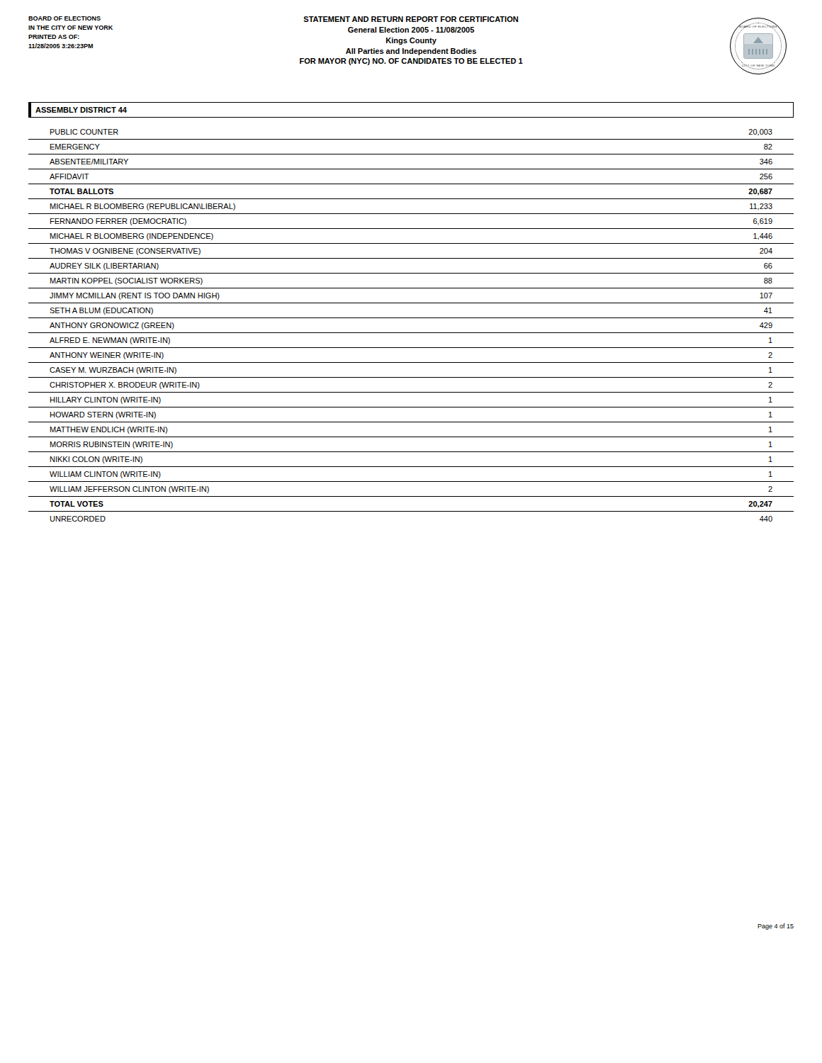BOARD OF ELECTIONS
IN THE CITY OF NEW YORK
PRINTED AS OF:
11/28/2005 3:26:23PM
STATEMENT AND RETURN REPORT FOR CERTIFICATION
General Election 2005 - 11/08/2005
Kings County
All Parties and Independent Bodies
FOR MAYOR (NYC) NO. OF CANDIDATES TO BE ELECTED 1
BOARD OF ELECTIONS
CITY OF NEW YORK
ASSEMBLY DISTRICT 44
| PUBLIC COUNTER | 20,003 |
| EMERGENCY | 82 |
| ABSENTEE/MILITARY | 346 |
| AFFIDAVIT | 256 |
| TOTAL BALLOTS | 20,687 |
| MICHAEL R BLOOMBERG (REPUBLICAN\LIBERAL) | 11,233 |
| FERNANDO FERRER (DEMOCRATIC) | 6,619 |
| MICHAEL R BLOOMBERG (INDEPENDENCE) | 1,446 |
| THOMAS V OGNIBENE (CONSERVATIVE) | 204 |
| AUDREY SILK (LIBERTARIAN) | 66 |
| MARTIN KOPPEL (SOCIALIST WORKERS) | 88 |
| JIMMY MCMILLAN (RENT IS TOO DAMN HIGH) | 107 |
| SETH A BLUM (EDUCATION) | 41 |
| ANTHONY GRONOWICZ (GREEN) | 429 |
| ALFRED E. NEWMAN (WRITE-IN) | 1 |
| ANTHONY WEINER (WRITE-IN) | 2 |
| CASEY M. WURZBACH (WRITE-IN) | 1 |
| CHRISTOPHER X. BRODEUR (WRITE-IN) | 2 |
| HILLARY CLINTON (WRITE-IN) | 1 |
| HOWARD STERN (WRITE-IN) | 1 |
| MATTHEW ENDLICH (WRITE-IN) | 1 |
| MORRIS RUBINSTEIN (WRITE-IN) | 1 |
| NIKKI COLON (WRITE-IN) | 1 |
| WILLIAM CLINTON (WRITE-IN) | 1 |
| WILLIAM JEFFERSON CLINTON (WRITE-IN) | 2 |
| TOTAL VOTES | 20,247 |
| UNRECORDED | 440 |
Page 4 of 15